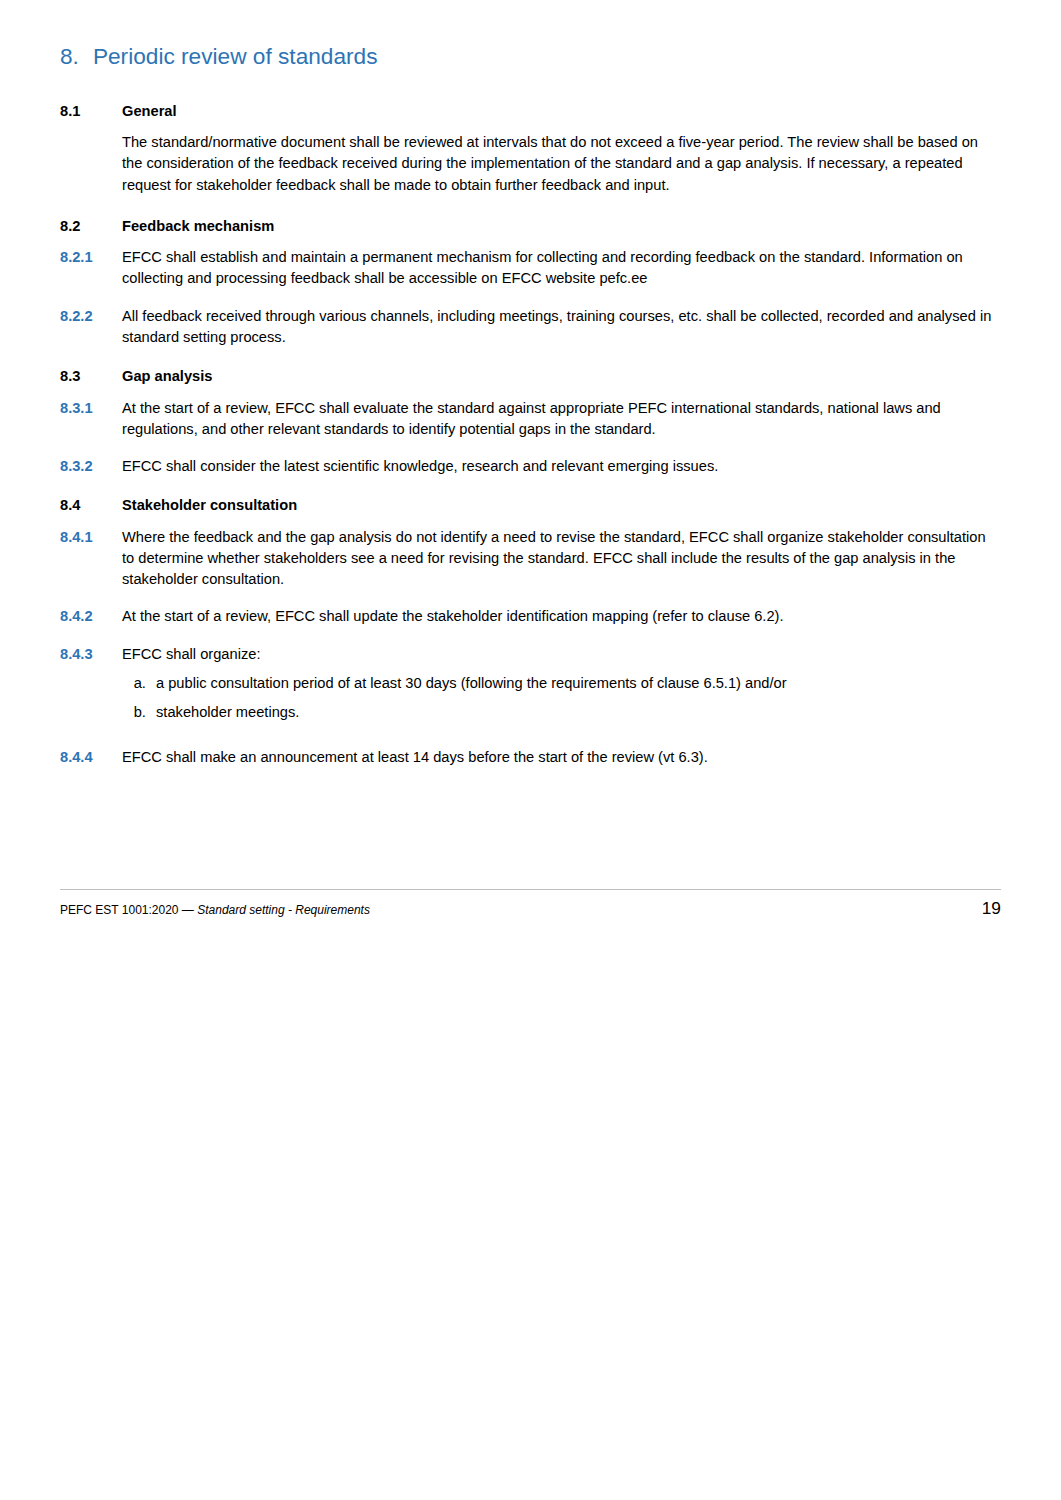8. Periodic review of standards
8.1 General
The standard/normative document shall be reviewed at intervals that do not exceed a five-year period. The review shall be based on the consideration of the feedback received during the implementation of the standard and a gap analysis. If necessary, a repeated request for stakeholder feedback shall be made to obtain further feedback and input.
8.2 Feedback mechanism
8.2.1 EFCC shall establish and maintain a permanent mechanism for collecting and recording feedback on the standard. Information on collecting and processing feedback shall be accessible on EFCC website pefc.ee
8.2.2 All feedback received through various channels, including meetings, training courses, etc. shall be collected, recorded and analysed in standard setting process.
8.3 Gap analysis
8.3.1 At the start of a review, EFCC shall evaluate the standard against appropriate PEFC international standards, national laws and regulations, and other relevant standards to identify potential gaps in the standard.
8.3.2 EFCC shall consider the latest scientific knowledge, research and relevant emerging issues.
8.4 Stakeholder consultation
8.4.1 Where the feedback and the gap analysis do not identify a need to revise the standard, EFCC shall organize stakeholder consultation to determine whether stakeholders see a need for revising the standard. EFCC shall include the results of the gap analysis in the stakeholder consultation.
8.4.2 At the start of a review, EFCC shall update the stakeholder identification mapping (refer to clause 6.2).
8.4.3 EFCC shall organize:
a public consultation period of at least 30 days (following the requirements of clause 6.5.1) and/or
stakeholder meetings.
8.4.4 EFCC shall make an announcement at least 14 days before the start of the review (vt 6.3).
PEFC EST 1001:2020 — Standard setting - Requirements
19